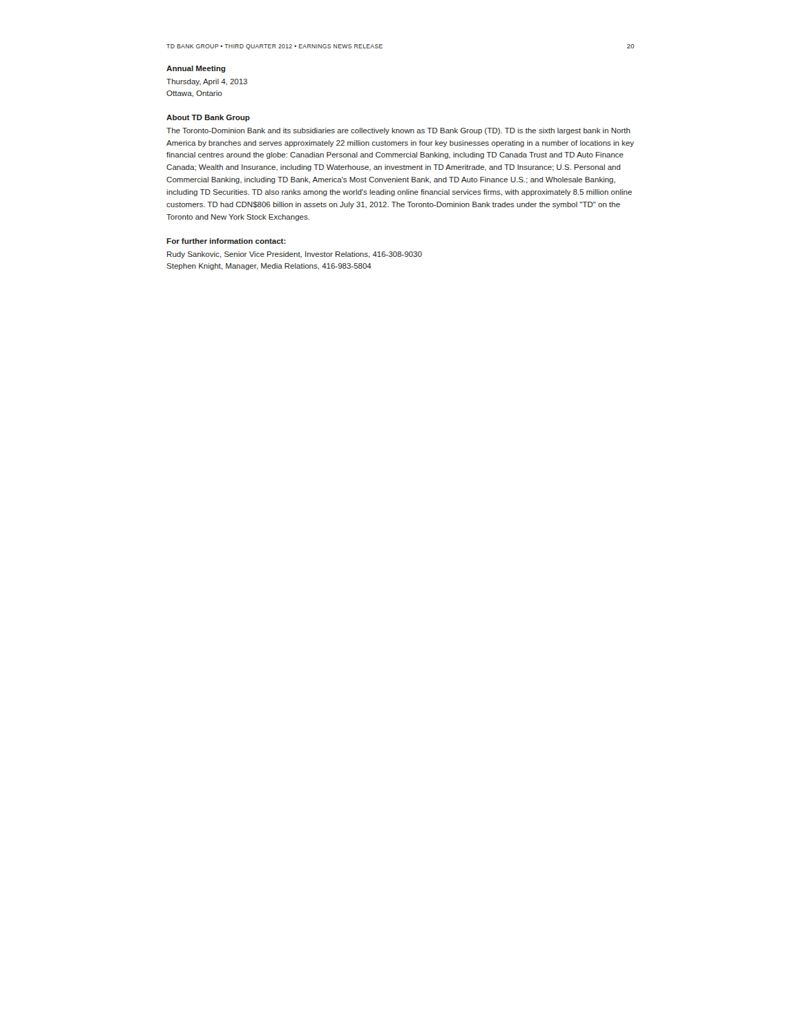TD BANK GROUP • THIRD QUARTER 2012 • EARNINGS NEWS RELEASE
20
Annual Meeting
Thursday, April 4, 2013
Ottawa, Ontario
About TD Bank Group
The Toronto-Dominion Bank and its subsidiaries are collectively known as TD Bank Group (TD). TD is the sixth largest bank in North America by branches and serves approximately 22 million customers in four key businesses operating in a number of locations in key financial centres around the globe: Canadian Personal and Commercial Banking, including TD Canada Trust and TD Auto Finance Canada; Wealth and Insurance, including TD Waterhouse, an investment in TD Ameritrade, and TD Insurance; U.S. Personal and Commercial Banking, including TD Bank, America's Most Convenient Bank, and TD Auto Finance U.S.; and Wholesale Banking, including TD Securities. TD also ranks among the world's leading online financial services firms, with approximately 8.5 million online customers. TD had CDN$806 billion in assets on July 31, 2012. The Toronto-Dominion Bank trades under the symbol "TD" on the Toronto and New York Stock Exchanges.
For further information contact:
Rudy Sankovic, Senior Vice President, Investor Relations, 416-308-9030
Stephen Knight, Manager, Media Relations, 416-983-5804